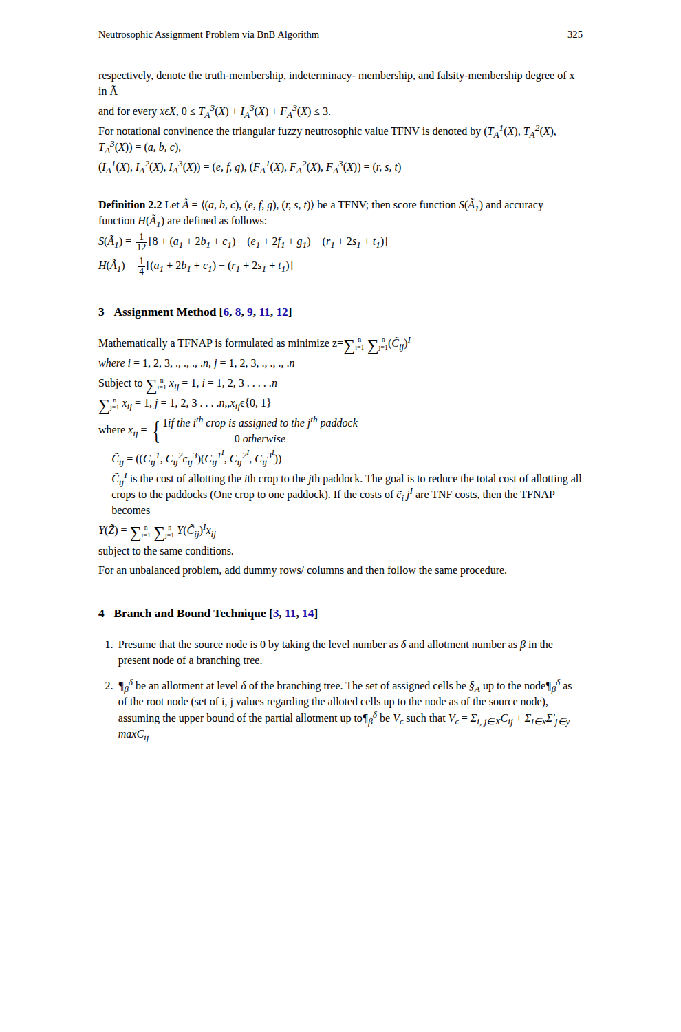Neutrosophic Assignment Problem via BnB Algorithm 325
respectively, denote the truth-membership, indeterminacy- membership, and falsity-membership degree of x in Ã
and for every xϵX, 0 ≤ TA3(X) + IA3(X) + FA3(X) ≤ 3.
For notational convinence the triangular fuzzy neutrosophic value TFNV is denoted by (TA1(X), TA2(X), TA3(X)) = (a, b, c),
(IA1(X), IA2(X), IA3(X)) = (e, f, g), (FA1(X), FA2(X), FA3(X)) = (r, s, t)
Definition 2.2 Let Ã = ⟨(a, b, c), (e, f, g), (r, s, t)⟩ be a TFNV; then score function S(Ã1) and accuracy function H(Ã1) are defined as follows:
S(Ã1) = 112[8 + (a1 + 2b1 + c1) − (e1 + 2f1 + g1) − (r1 + 2s1 + t1)]
H(Ã1) = 14[(a1 + 2b1 + c1) − (r1 + 2s1 + t1)]
3 Assignment Method [6, 8, 9, 11, 12]
Mathematically a TFNAP is formulated as minimize z=∑ni=1 ∑nj=1(C̃ij)I
where i = 1, 2, 3, ., ., ., .n, j = 1, 2, 3, ., ., ., .n
Subject to ∑ni=1 xij = 1, i = 1, 2, 3 . . . . .n
∑nj=1 xij = 1, j = 1, 2, 3 . . . .n,,xijϵ{0, 1}
where xij = {1if the ith crop is assigned to the jth paddock 0 otherwise
C̃ij = ((Cij1, Cij2 cij3)(Cij1I, Cij2I, Cij3I))
C̃ijI is the cost of allotting the ith crop to the jth paddock. The goal is to reduce the total cost of allotting all crops to the paddocks (One crop to one paddock). If the costs of c̃i jI are TNF costs, then the TFNAP becomes
Y(Z̃) = ∑ni=1 ∑nj=1 Y(C̃ij)Ixij
subject to the same conditions.
For an unbalanced problem, add dummy rows/ columns and then follow the same procedure.
4 Branch and Bound Technique [3, 11, 14]
Presume that the source node is 0 by taking the level number as δ and allotment number as β in the present node of a branching tree.
¶βδ be an allotment at level δ of the branching tree. The set of assigned cells be §A up to the node¶βδ as of the root node (set of i, j values regarding the alloted cells up to the node as of the source node), assuming the upper bound of the partial allotment up to¶βδ be Vϵ such that Vϵ = Σi, j∈XCij + Σi∈xΣ′j∈y maxCij